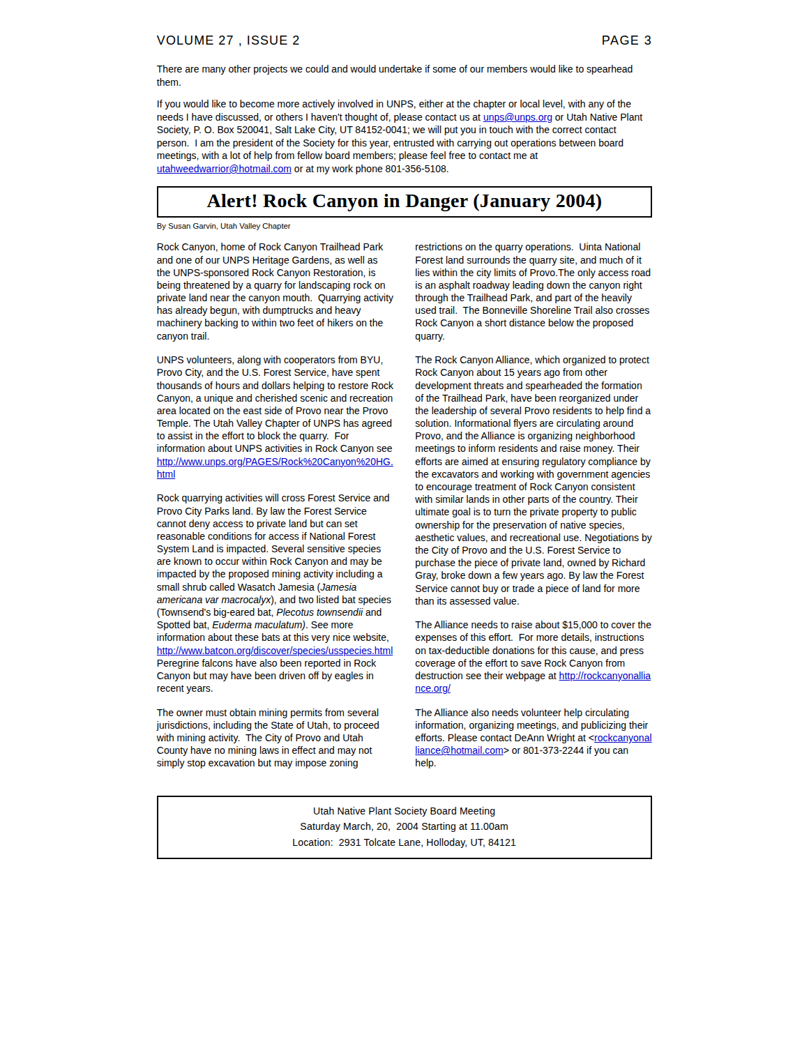VOLUME 27 , ISSUE 2 PAGE 3
There are many other projects we could and would undertake if some of our members would like to spearhead them.
If you would like to become more actively involved in UNPS, either at the chapter or local level, with any of the needs I have discussed, or others I haven't thought of, please contact us at unps@unps.org or Utah Native Plant Society, P. O. Box 520041, Salt Lake City, UT 84152-0041; we will put you in touch with the correct contact person. I am the president of the Society for this year, entrusted with carrying out operations between board meetings, with a lot of help from fellow board members; please feel free to contact me at utahweedwarrior@hotmail.com or at my work phone 801-356-5108.
Alert! Rock Canyon in Danger (January 2004)
By Susan Garvin, Utah Valley Chapter
Rock Canyon, home of Rock Canyon Trailhead Park and one of our UNPS Heritage Gardens, as well as the UNPS-sponsored Rock Canyon Restoration, is being threatened by a quarry for landscaping rock on private land near the canyon mouth. Quarrying activity has already begun, with dumptrucks and heavy machinery backing to within two feet of hikers on the canyon trail.
UNPS volunteers, along with cooperators from BYU, Provo City, and the U.S. Forest Service, have spent thousands of hours and dollars helping to restore Rock Canyon, a unique and cherished scenic and recreation area located on the east side of Provo near the Provo Temple. The Utah Valley Chapter of UNPS has agreed to assist in the effort to block the quarry. For information about UNPS activities in Rock Canyon see http://www.unps.org/PAGES/Rock%20Canyon%20HG.html
Rock quarrying activities will cross Forest Service and Provo City Parks land. By law the Forest Service cannot deny access to private land but can set reasonable conditions for access if National Forest System Land is impacted. Several sensitive species are known to occur within Rock Canyon and may be impacted by the proposed mining activity including a small shrub called Wasatch Jamesia (Jamesia americana var macrocalyx), and two listed bat species (Townsend's big-eared bat, Plecotus townsendii and Spotted bat, Euderma maculatum). See more information about these bats at this very nice website, http://www.batcon.org/discover/species/usspecies.html Peregrine falcons have also been reported in Rock Canyon but may have been driven off by eagles in recent years.
The owner must obtain mining permits from several jurisdictions, including the State of Utah, to proceed with mining activity. The City of Provo and Utah County have no mining laws in effect and may not simply stop excavation but may impose zoning restrictions on the quarry operations. Uinta National Forest land surrounds the quarry site, and much of it lies within the city limits of Provo.The only access road is an asphalt roadway leading down the canyon right through the Trailhead Park, and part of the heavily used trail. The Bonneville Shoreline Trail also crosses Rock Canyon a short distance below the proposed quarry.
The Rock Canyon Alliance, which organized to protect Rock Canyon about 15 years ago from other development threats and spearheaded the formation of the Trailhead Park, have been reorganized under the leadership of several Provo residents to help find a solution. Informational flyers are circulating around Provo, and the Alliance is organizing neighborhood meetings to inform residents and raise money. Their efforts are aimed at ensuring regulatory compliance by the excavators and working with government agencies to encourage treatment of Rock Canyon consistent with similar lands in other parts of the country. Their ultimate goal is to turn the private property to public ownership for the preservation of native species, aesthetic values, and recreational use. Negotiations by the City of Provo and the U.S. Forest Service to purchase the piece of private land, owned by Richard Gray, broke down a few years ago. By law the Forest Service cannot buy or trade a piece of land for more than its assessed value.
The Alliance needs to raise about $15,000 to cover the expenses of this effort. For more details, instructions on tax-deductible donations for this cause, and press coverage of the effort to save Rock Canyon from destruction see their webpage at http://rockcanyonalliance.org/
The Alliance also needs volunteer help circulating information, organizing meetings, and publicizing their efforts. Please contact DeAnn Wright at <rockcanyonalliance@hotmail.com> or 801-373-2244 if you can help.
Utah Native Plant Society Board Meeting
Saturday March, 20, 2004 Starting at 11.00am
Location: 2931 Tolcate Lane, Holloday, UT, 84121